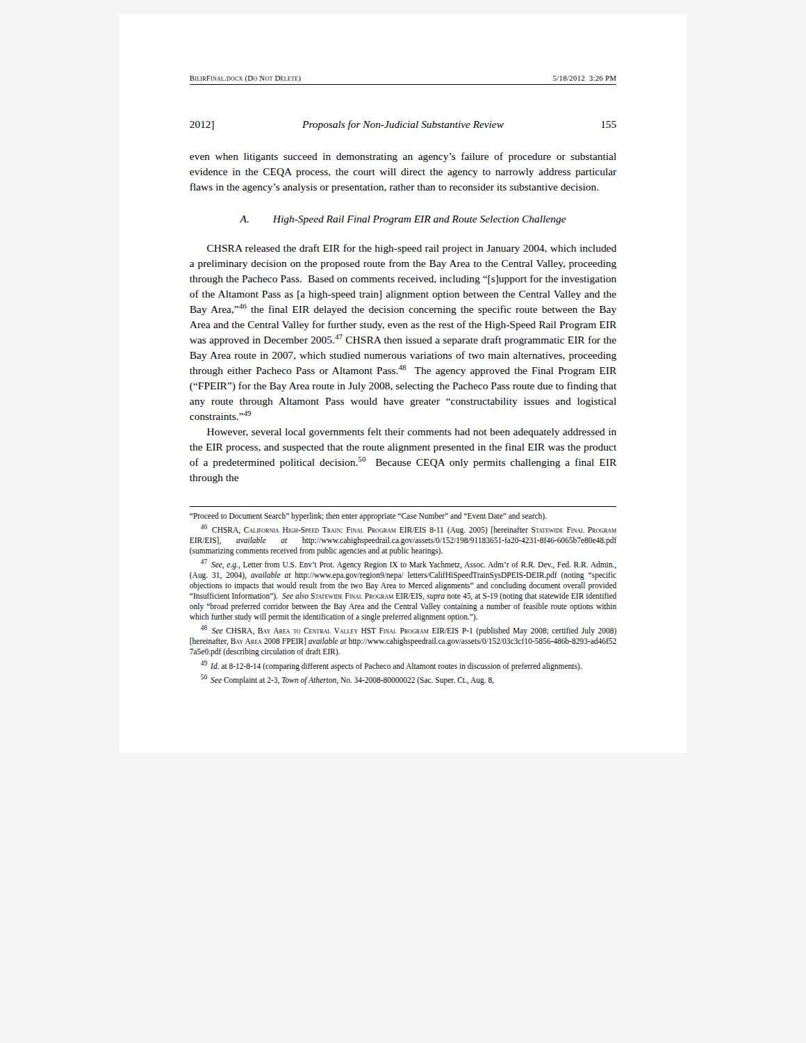BilirFinal.docx (Do Not Delete) 5/18/2012 3:26 PM
2012] Proposals for Non-Judicial Substantive Review 155
even when litigants succeed in demonstrating an agency’s failure of procedure or substantial evidence in the CEQA process, the court will direct the agency to narrowly address particular flaws in the agency’s analysis or presentation, rather than to reconsider its substantive decision.
A. High-Speed Rail Final Program EIR and Route Selection Challenge
CHSRA released the draft EIR for the high-speed rail project in January 2004, which included a preliminary decision on the proposed route from the Bay Area to the Central Valley, proceeding through the Pacheco Pass. Based on comments received, including “[s]upport for the investigation of the Altamont Pass as [a high-speed train] alignment option between the Central Valley and the Bay Area,”46 the final EIR delayed the decision concerning the specific route between the Bay Area and the Central Valley for further study, even as the rest of the High-Speed Rail Program EIR was approved in December 2005.47 CHSRA then issued a separate draft programmatic EIR for the Bay Area route in 2007, which studied numerous variations of two main alternatives, proceeding through either Pacheco Pass or Altamont Pass.48 The agency approved the Final Program EIR (“FPEIR”) for the Bay Area route in July 2008, selecting the Pacheco Pass route due to finding that any route through Altamont Pass would have greater “constructability issues and logistical constraints.”49
However, several local governments felt their comments had not been adequately addressed in the EIR process, and suspected that the route alignment presented in the final EIR was the product of a predetermined political decision.50 Because CEQA only permits challenging a final EIR through the
“Proceed to Document Search” hyperlink; then enter appropriate “Case Number” and “Event Date” and search).
46 CHSRA, California High-Speed Train: Final Program EIR/EIS 8-11 (Aug. 2005) [hereinafter Statewide Final Program EIR/EIS], available at http://www.cahighspeedrail.ca.gov/assets/0/152/198/91183651-fa20-4231-8f46-6065b7e80e48.pdf (summarizing comments received from public agencies and at public hearings).
47 See, e.g., Letter from U.S. Env’t Prot. Agency Region IX to Mark Yachmetz, Assoc. Adm’r of R.R. Dev., Fed. R.R. Admin., (Aug. 31, 2004), available at http://www.epa.gov/region9/nepa/ letters/CalifHiSpeedTrainSysDPEIS-DEIR.pdf (noting “specific objections to impacts that would result from the two Bay Area to Merced alignments” and concluding document overall provided “Insufficient Information”). See also Statewide Final Program EIR/EIS, supra note 45, at S-19 (noting that statewide EIR identified only “broad preferred corridor between the Bay Area and the Central Valley containing a number of feasible route options within which further study will permit the identification of a single preferred alignment option.”).
48 See CHSRA, Bay Area to Central Valley HST Final Program EIR/EIS P-1 (published May 2008; certified July 2008) [hereinafter, Bay Area 2008 FPEIR] available at http://www.cahighspeedrail.ca.gov/assets/0/152/03c3cf10-5856-486b-8293-ad46f527a5e0.pdf (describing circulation of draft EIR).
49 Id. at 8-12-8-14 (comparing different aspects of Pacheco and Altamont routes in discussion of preferred alignments).
50 See Complaint at 2-3, Town of Atherton, No. 34-2008-80000022 (Sac. Super. Ct., Aug. 8,